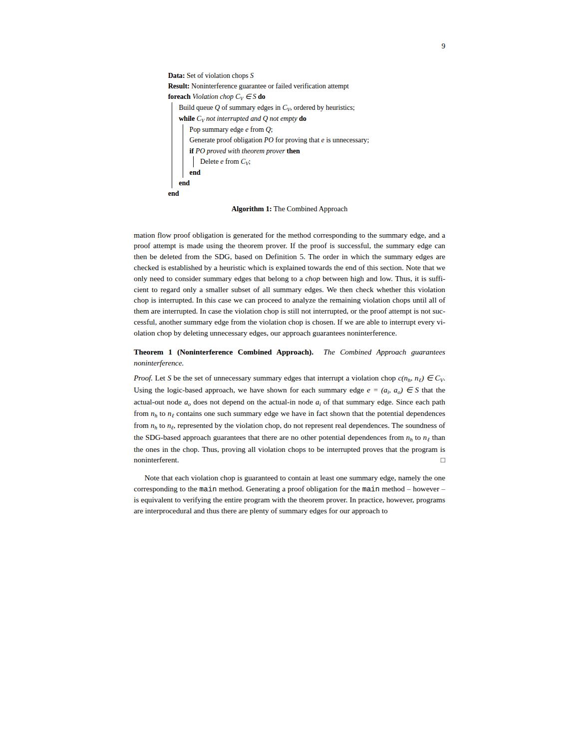9
Data: Set of violation chops S
Result: Noninterference guarantee or failed verification attempt
foreach Violation chop CV ∈ S do
Build queue Q of summary edges in CV, ordered by heuristics;
while CV not interrupted and Q not empty do
Pop summary edge e from Q;
Generate proof obligation PO for proving that e is unnecessary;
if PO proved with theorem prover then
Delete e from CV;
end
end
end
Algorithm 1: The Combined Approach
mation flow proof obligation is generated for the method corresponding to the summary edge, and a proof attempt is made using the theorem prover. If the proof is successful, the summary edge can then be deleted from the SDG, based on Definition 5. The order in which the summary edges are checked is established by a heuristic which is explained towards the end of this section. Note that we only need to consider summary edges that belong to a chop between high and low. Thus, it is sufficient to regard only a smaller subset of all summary edges. We then check whether this violation chop is interrupted. In this case we can proceed to analyze the remaining violation chops until all of them are interrupted. In case the violation chop is still not interrupted, or the proof attempt is not successful, another summary edge from the violation chop is chosen. If we are able to interrupt every violation chop by deleting unnecessary edges, our approach guarantees noninterference.
Theorem 1 (Noninterference Combined Approach). The Combined Approach guarantees noninterference.
Proof. Let S be the set of unnecessary summary edges that interrupt a violation chop c(nh, nℓ) ∈ CV. Using the logic-based approach, we have shown for each summary edge e = (ai, ao) ∈ S that the actual-out node ao does not depend on the actual-in node ai of that summary edge. Since each path from nh to nℓ contains one such summary edge we have in fact shown that the potential dependences from nh to nℓ, represented by the violation chop, do not represent real dependences. The soundness of the SDG-based approach guarantees that there are no other potential dependences from nh to nℓ than the ones in the chop. Thus, proving all violation chops to be interrupted proves that the program is noninterferent.□
Note that each violation chop is guaranteed to contain at least one summary edge, namely the one corresponding to the main method. Generating a proof obligation for the main method – however – is equivalent to verifying the entire program with the theorem prover. In practice, however, programs are interprocedural and thus there are plenty of summary edges for our approach to